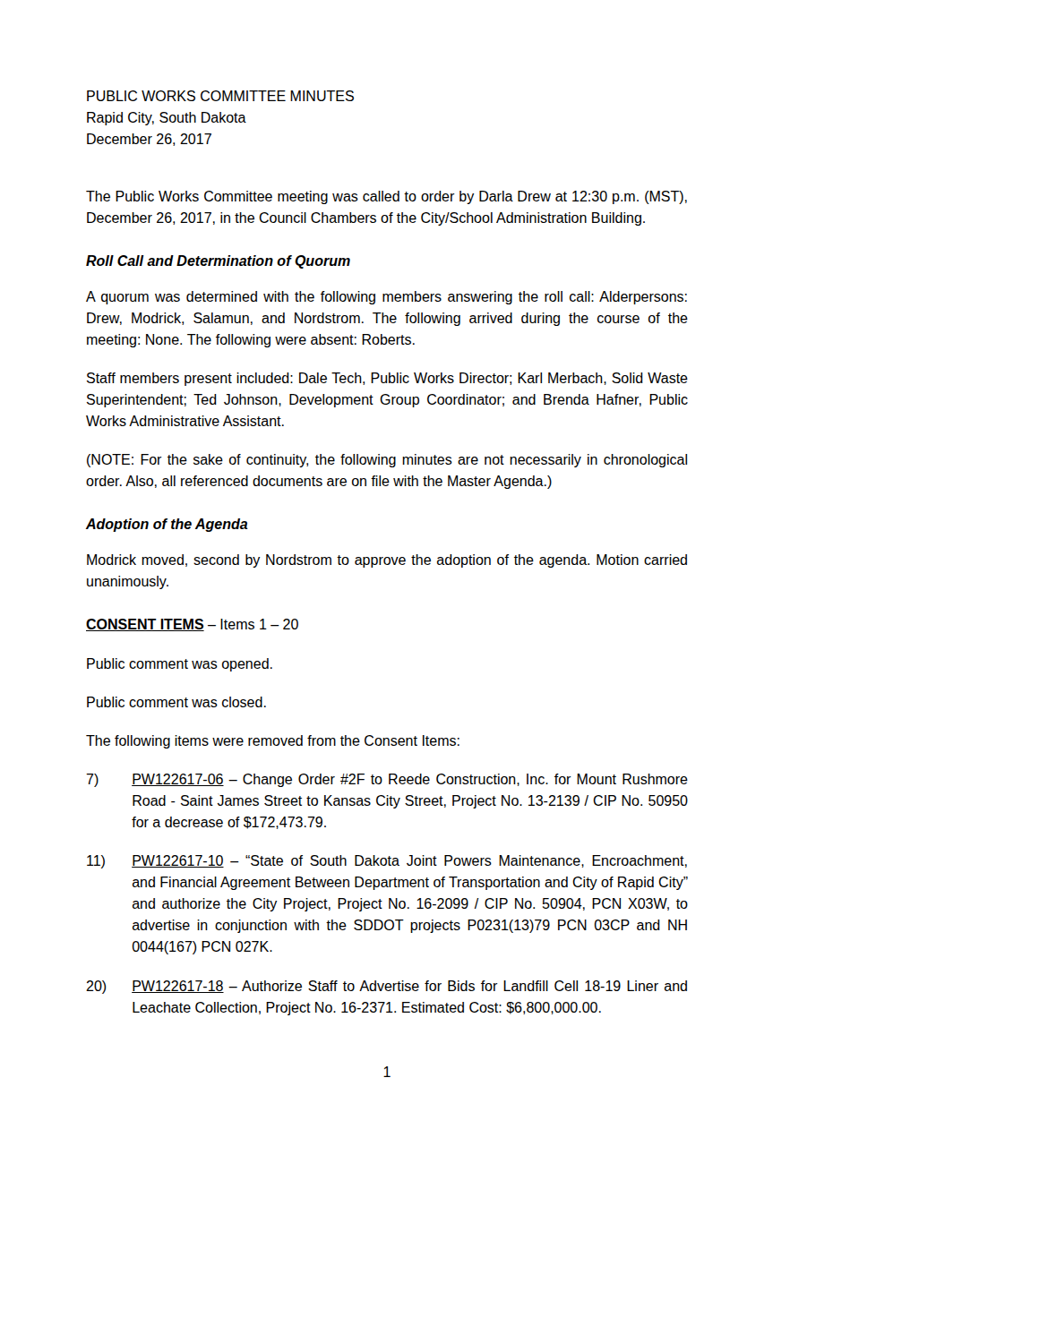PUBLIC WORKS COMMITTEE MINUTES
Rapid City, South Dakota
December 26, 2017
The Public Works Committee meeting was called to order by Darla Drew at 12:30 p.m. (MST), December 26, 2017, in the Council Chambers of the City/School Administration Building.
Roll Call and Determination of Quorum
A quorum was determined with the following members answering the roll call: Alderpersons: Drew, Modrick, Salamun, and Nordstrom. The following arrived during the course of the meeting: None. The following were absent: Roberts.
Staff members present included: Dale Tech, Public Works Director; Karl Merbach, Solid Waste Superintendent; Ted Johnson, Development Group Coordinator; and Brenda Hafner, Public Works Administrative Assistant.
(NOTE: For the sake of continuity, the following minutes are not necessarily in chronological order. Also, all referenced documents are on file with the Master Agenda.)
Adoption of the Agenda
Modrick moved, second by Nordstrom to approve the adoption of the agenda. Motion carried unanimously.
CONSENT ITEMS – Items 1 – 20
Public comment was opened.
Public comment was closed.
The following items were removed from the Consent Items:
7) PW122617-06 – Change Order #2F to Reede Construction, Inc. for Mount Rushmore Road - Saint James Street to Kansas City Street, Project No. 13-2139 / CIP No. 50950 for a decrease of $172,473.79.
11) PW122617-10 – “State of South Dakota Joint Powers Maintenance, Encroachment, and Financial Agreement Between Department of Transportation and City of Rapid City” and authorize the City Project, Project No. 16-2099 / CIP No. 50904, PCN X03W, to advertise in conjunction with the SDDOT projects P0231(13)79 PCN 03CP and NH 0044(167) PCN 027K.
20) PW122617-18 – Authorize Staff to Advertise for Bids for Landfill Cell 18-19 Liner and Leachate Collection, Project No. 16-2371. Estimated Cost: $6,800,000.00.
1